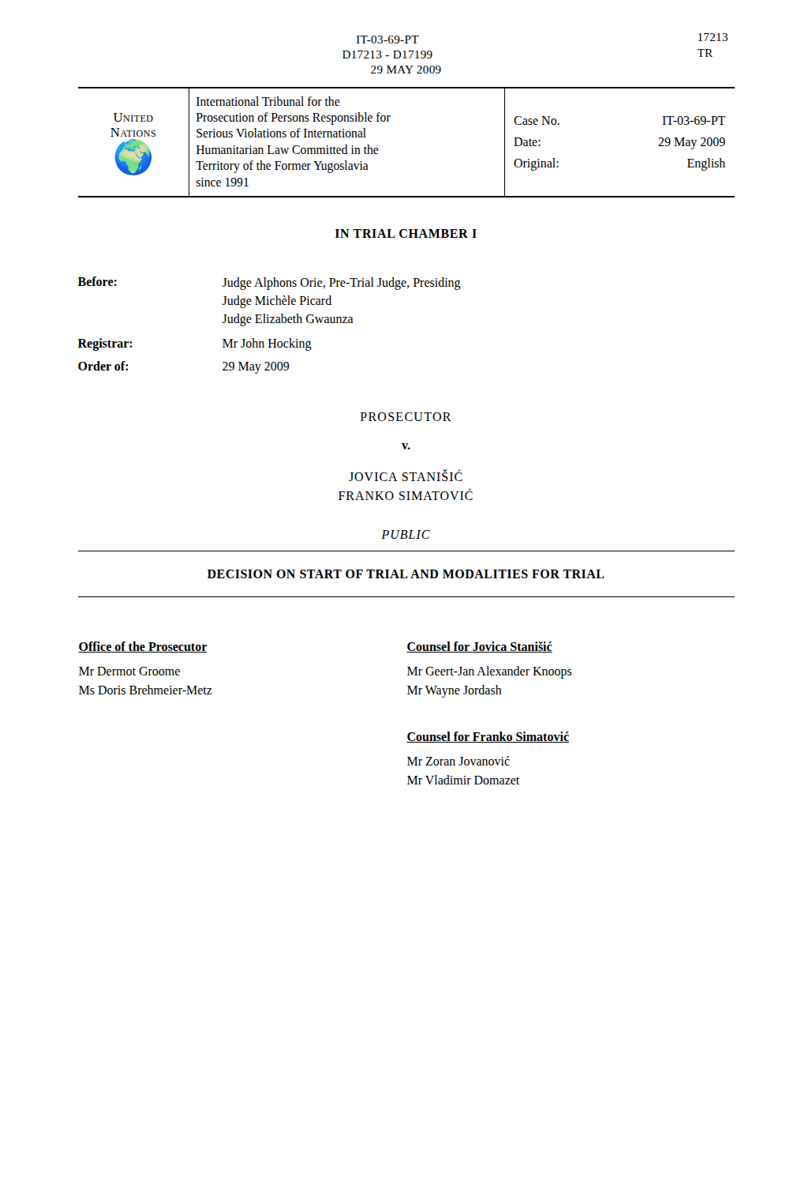17213 TR
IT-03-69-PT D17213 - D17199 29 MAY 2009
| United Nations 🌍 | International Tribunal for the Prosecution of Persons Responsible for Serious Violations of International Humanitarian Law Committed in the Territory of the Former Yugoslavia since 1991 | / Case No. / IT-03-69-PT / / Date: / 29 May 2009 / / Original: / English / |
IN TRIAL CHAMBER I
| Before: | Judge Alphons Orie, Pre-Trial Judge, Presiding Judge Michèle Picard Judge Elizabeth Gwaunza |
| Registrar: | Mr John Hocking |
| Order of: | 29 May 2009 |
PROSECUTOR
v.
JOVICA STANIŠIĆ
FRANKO SIMATOVIĆ
PUBLIC
DECISION ON START OF TRIAL AND MODALITIES FOR TRIAL
| Office of the Prosecutor Mr Dermot Groome Ms Doris Brehmeier-Metz | Counsel for Jovica Stanišić Mr Geert-Jan Alexander Knoops Mr Wayne Jordash Counsel for Franko Simatović Mr Zoran Jovanović Mr Vladimir Domazet |